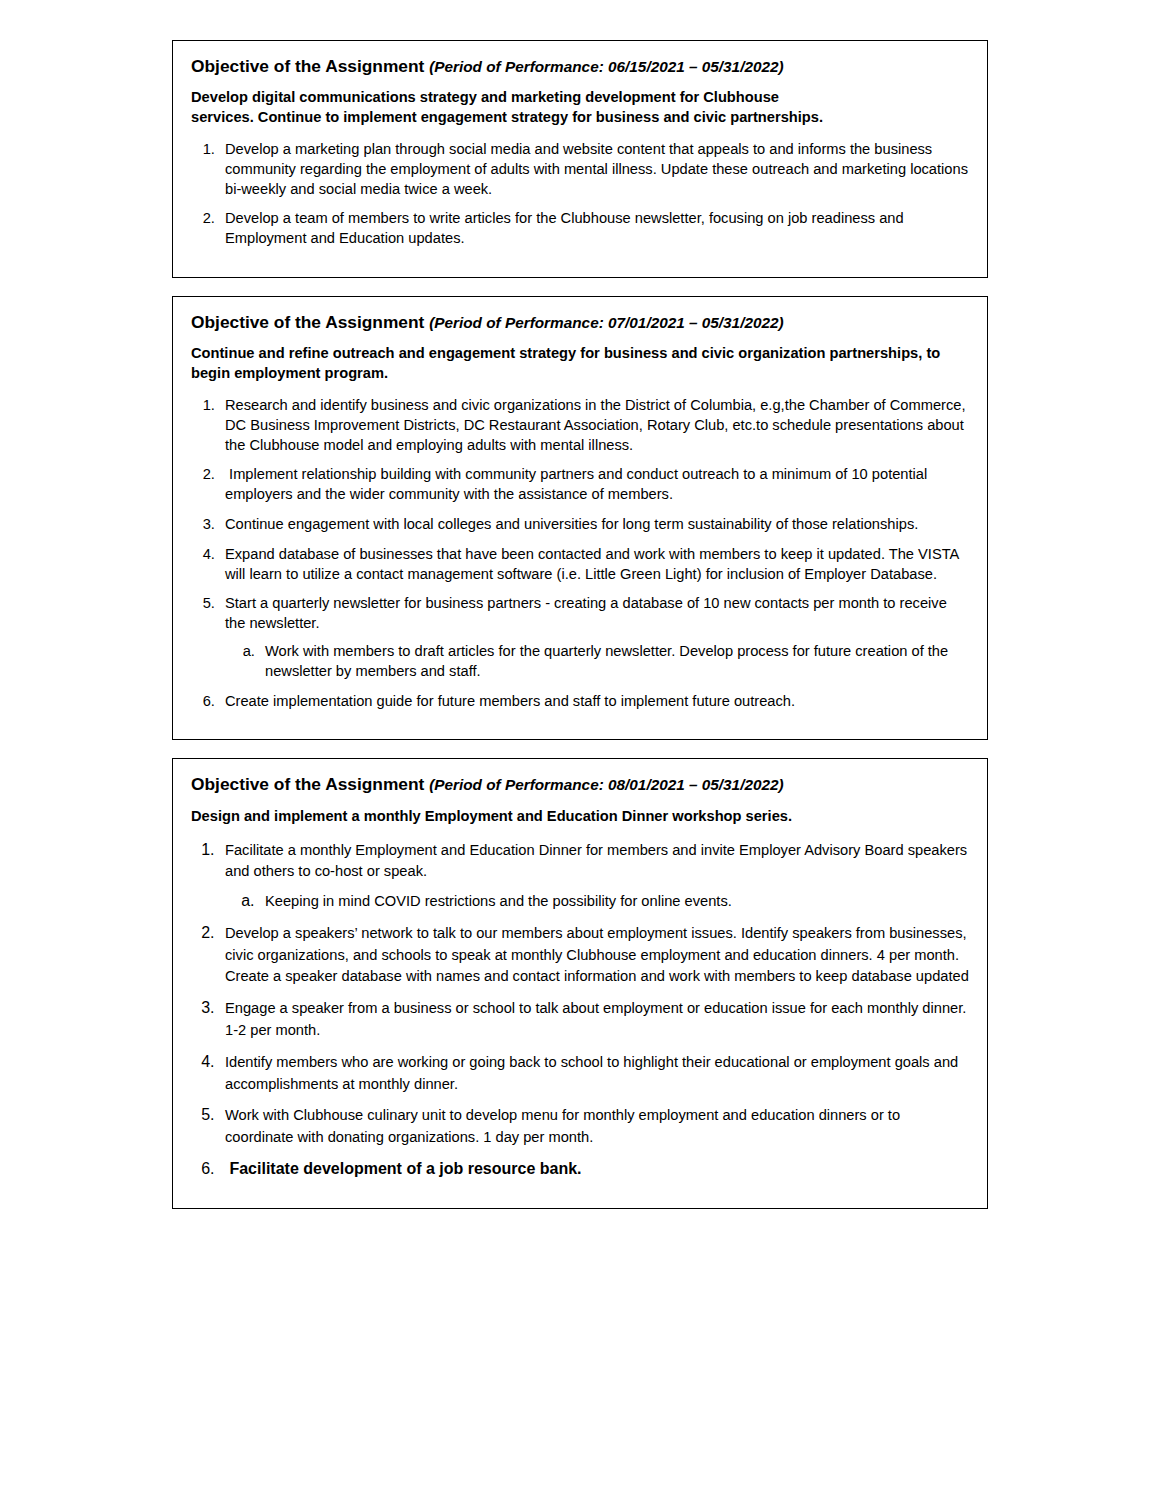Objective of the Assignment (Period of Performance: 06/15/2021 – 05/31/2022)
Develop digital communications strategy and marketing development for Clubhouse
services. Continue to implement engagement strategy for business and civic partnerships.
Develop a marketing plan through social media and website content that appeals to and informs the business community regarding the employment of adults with mental illness. Update these outreach and marketing locations bi-weekly and social media twice a week.
Develop a team of members to write articles for the Clubhouse newsletter, focusing on job readiness and Employment and Education updates.
Objective of the Assignment (Period of Performance: 07/01/2021 – 05/31/2022)
Continue and refine outreach and engagement strategy for business and civic organization partnerships, to begin employment program.
Research and identify business and civic organizations in the District of Columbia, e.g,the Chamber of Commerce, DC Business Improvement Districts, DC Restaurant Association, Rotary Club, etc.to schedule presentations about the Clubhouse model and employing adults with mental illness.
Implement relationship building with community partners and conduct outreach to a minimum of 10 potential employers and the wider community with the assistance of members.
Continue engagement with local colleges and universities for long term sustainability of those relationships.
Expand database of businesses that have been contacted and work with members to keep it updated. The VISTA will learn to utilize a contact management software (i.e. Little Green Light) for inclusion of Employer Database.
Start a quarterly newsletter for business partners - creating a database of 10 new contacts per month to receive the newsletter.
Work with members to draft articles for the quarterly newsletter. Develop process for future creation of the newsletter by members and staff.
Create implementation guide for future members and staff to implement future outreach.
Objective of the Assignment (Period of Performance: 08/01/2021 – 05/31/2022)
Design and implement a monthly Employment and Education Dinner workshop series.
Facilitate a monthly Employment and Education Dinner for members and invite Employer Advisory Board speakers and others to co-host or speak.
Keeping in mind COVID restrictions and the possibility for online events.
Develop a speakers’ network to talk to our members about employment issues. Identify speakers from businesses, civic organizations, and schools to speak at monthly Clubhouse employment and education dinners. 4 per month. Create a speaker database with names and contact information and work with members to keep database updated
Engage a speaker from a business or school to talk about employment or education issue for each monthly dinner. 1-2 per month.
Identify members who are working or going back to school to highlight their educational or employment goals and accomplishments at monthly dinner.
Work with Clubhouse culinary unit to develop menu for monthly employment and education dinners or to coordinate with donating organizations. 1 day per month.
Facilitate development of a job resource bank.